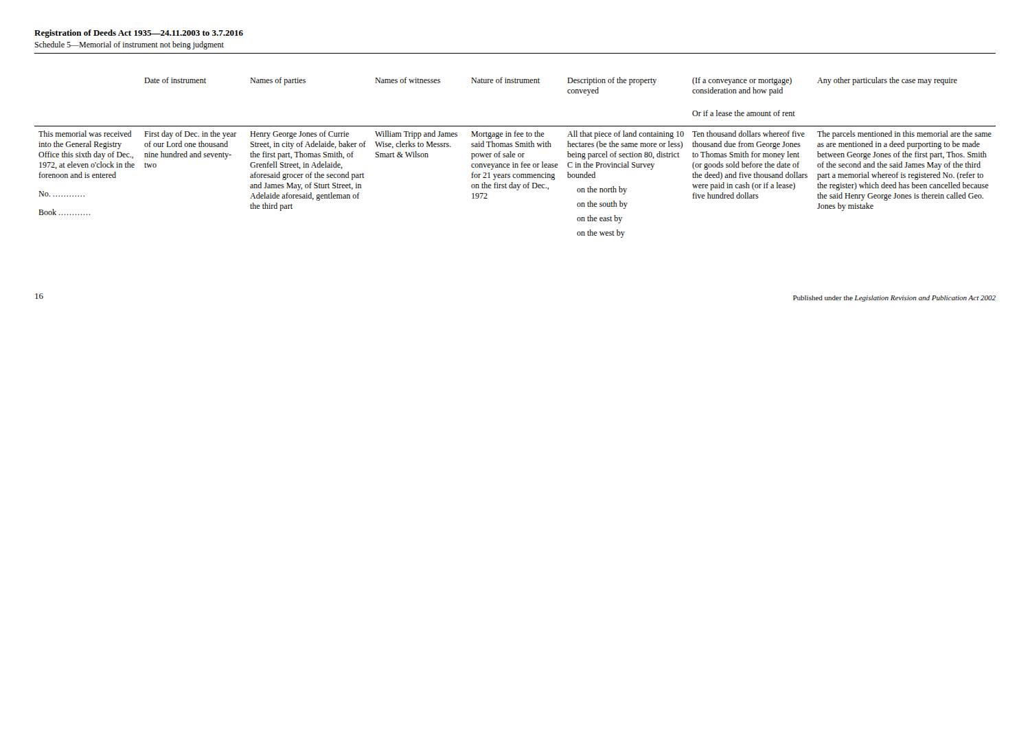Registration of Deeds Act 1935—24.11.2003 to 3.7.2016
Schedule 5—Memorial of instrument not being judgment
| | Date of instrument | Names of parties | Names of witnesses | Nature of instrument | Description of the property conveyed | (If a conveyance or mortgage) consideration and how paid Or if a lease the amount of rent | Any other particulars the case may require |
| --- | --- | --- | --- | --- | --- | --- | --- |
| This memorial was received into the General Registry Office this sixth day of Dec., 1972, at eleven o'clock in the forenoon and is entered No. ............ Book ............ | First day of Dec. in the year of our Lord one thousand nine hundred and seventy-two | Henry George Jones of Currie Street, in city of Adelaide, baker of the first part, Thomas Smith, of Grenfell Street, in Adelaide, aforesaid grocer of the second part and James May, of Sturt Street, in Adelaide aforesaid, gentleman of the third part | William Tripp and James Wise, clerks to Messrs. Smart & Wilson | Mortgage in fee to the said Thomas Smith with power of sale or conveyance in fee or lease for 21 years commencing on the first day of Dec., 1972 | All that piece of land containing 10 hectares (be the same more or less) being parcel of section 80, district C in the Provincial Survey bounded on the north by on the south by on the east by on the west by | Ten thousand dollars whereof five thousand due from George Jones to Thomas Smith for money lent (or goods sold before the date of the deed) and five thousand dollars were paid in cash (or if a lease) five hundred dollars | The parcels mentioned in this memorial are the same as are mentioned in a deed purporting to be made between George Jones of the first part, Thos. Smith of the second and the said James May of the third part a memorial whereof is registered No. (refer to the register) which deed has been cancelled because the said Henry George Jones is therein called Geo. Jones by mistake |
16
Published under the Legislation Revision and Publication Act 2002